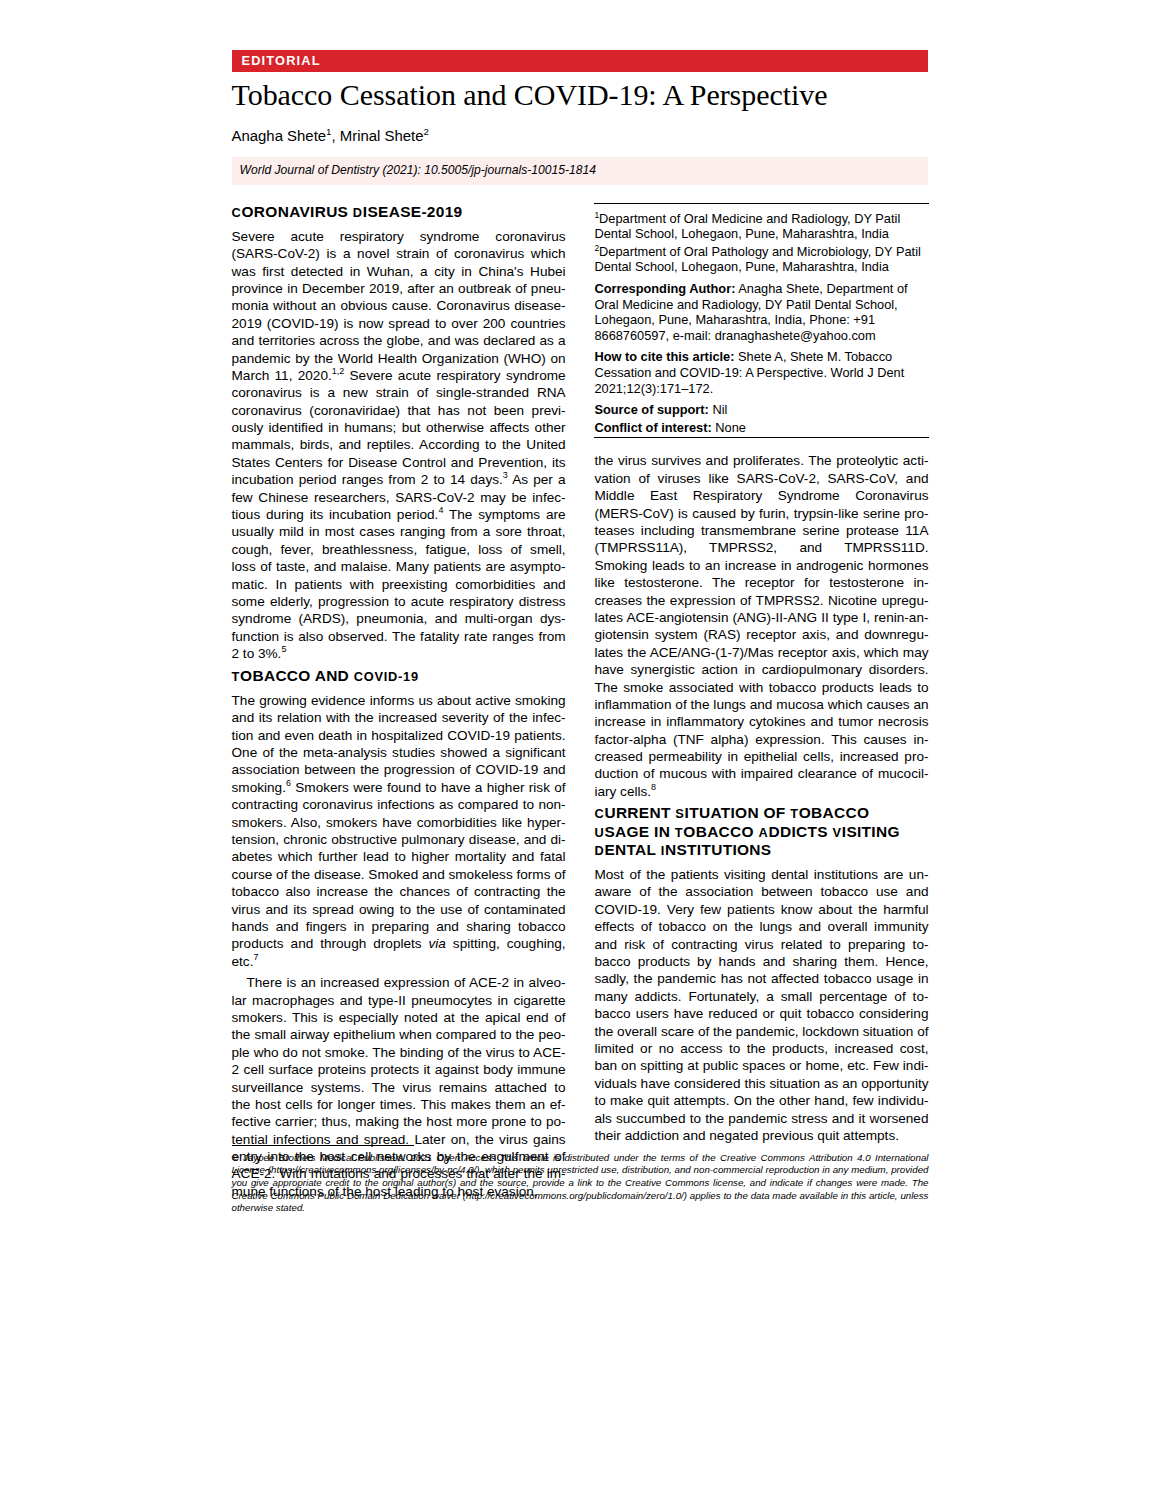EDITORIAL
Tobacco Cessation and COVID-19: A Perspective
Anagha Shete1, Mrinal Shete2
World Journal of Dentistry (2021): 10.5005/jp-journals-10015-1814
CORONAVIRUS DISEASE-2019
Severe acute respiratory syndrome coronavirus (SARS-CoV-2) is a novel strain of coronavirus which was first detected in Wuhan, a city in China's Hubei province in December 2019, after an outbreak of pneumonia without an obvious cause. Coronavirus disease-2019 (COVID-19) is now spread to over 200 countries and territories across the globe, and was declared as a pandemic by the World Health Organization (WHO) on March 11, 2020.1,2 Severe acute respiratory syndrome coronavirus is a new strain of single-stranded RNA coronavirus (coronaviridae) that has not been previously identified in humans; but otherwise affects other mammals, birds, and reptiles. According to the United States Centers for Disease Control and Prevention, its incubation period ranges from 2 to 14 days.3 As per a few Chinese researchers, SARS-CoV-2 may be infectious during its incubation period.4 The symptoms are usually mild in most cases ranging from a sore throat, cough, fever, breathlessness, fatigue, loss of smell, loss of taste, and malaise. Many patients are asymptomatic. In patients with preexisting comorbidities and some elderly, progression to acute respiratory distress syndrome (ARDS), pneumonia, and multi-organ dysfunction is also observed. The fatality rate ranges from 2 to 3%.5
TOBACCO AND COVID-19
The growing evidence informs us about active smoking and its relation with the increased severity of the infection and even death in hospitalized COVID-19 patients. One of the meta-analysis studies showed a significant association between the progression of COVID-19 and smoking.6 Smokers were found to have a higher risk of contracting coronavirus infections as compared to non-smokers. Also, smokers have comorbidities like hypertension, chronic obstructive pulmonary disease, and diabetes which further lead to higher mortality and fatal course of the disease. Smoked and smokeless forms of tobacco also increase the chances of contracting the virus and its spread owing to the use of contaminated hands and fingers in preparing and sharing tobacco products and through droplets via spitting, coughing, etc.7
There is an increased expression of ACE-2 in alveolar macrophages and type-II pneumocytes in cigarette smokers. This is especially noted at the apical end of the small airway epithelium when compared to the people who do not smoke. The binding of the virus to ACE-2 cell surface proteins protects it against body immune surveillance systems. The virus remains attached to the host cells for longer times. This makes them an effective carrier; thus, making the host more prone to potential infections and spread. Later on, the virus gains entry into the host cell networks by the engulfment of ACE-2. With mutations and processes that alter the immune functions of the host leading to host evasion,
1Department of Oral Medicine and Radiology, DY Patil Dental School, Lohegaon, Pune, Maharashtra, India
2Department of Oral Pathology and Microbiology, DY Patil Dental School, Lohegaon, Pune, Maharashtra, India
Corresponding Author: Anagha Shete, Department of Oral Medicine and Radiology, DY Patil Dental School, Lohegaon, Pune, Maharashtra, India, Phone: +91 8668760597, e-mail: dranaghashete@yahoo.com
How to cite this article: Shete A, Shete M. Tobacco Cessation and COVID-19: A Perspective. World J Dent 2021;12(3):171–172.
Source of support: Nil
Conflict of interest: None
the virus survives and proliferates. The proteolytic activation of viruses like SARS-CoV-2, SARS-CoV, and Middle East Respiratory Syndrome Coronavirus (MERS-CoV) is caused by furin, trypsin-like serine proteases including transmembrane serine protease 11A (TMPRSS11A), TMPRSS2, and TMPRSS11D. Smoking leads to an increase in androgenic hormones like testosterone. The receptor for testosterone increases the expression of TMPRSS2. Nicotine upregulates ACE-angiotensin (ANG)-II-ANG II type I, renin-angiotensin system (RAS) receptor axis, and downregulates the ACE/ANG-(1-7)/Mas receptor axis, which may have synergistic action in cardiopulmonary disorders. The smoke associated with tobacco products leads to inflammation of the lungs and mucosa which causes an increase in inflammatory cytokines and tumor necrosis factor-alpha (TNF alpha) expression. This causes increased permeability in epithelial cells, increased production of mucous with impaired clearance of mucociliary cells.8
CURRENT SITUATION OF TOBACCO USAGE IN TOBACCO ADDICTS VISITING DENTAL INSTITUTIONS
Most of the patients visiting dental institutions are unaware of the association between tobacco use and COVID-19. Very few patients know about the harmful effects of tobacco on the lungs and overall immunity and risk of contracting virus related to preparing tobacco products by hands and sharing them. Hence, sadly, the pandemic has not affected tobacco usage in many addicts. Fortunately, a small percentage of tobacco users have reduced or quit tobacco considering the overall scare of the pandemic, lockdown situation of limited or no access to the products, increased cost, ban on spitting at public spaces or home, etc. Few individuals have considered this situation as an opportunity to make quit attempts. On the other hand, few individuals succumbed to the pandemic stress and it worsened their addiction and negated previous quit attempts.
© Jaypee Brothers Medical Publishers. 2021 Open Access This article is distributed under the terms of the Creative Commons Attribution 4.0 International License (https://creativecommons.org/licenses/by-nc/4.0/), which permits unrestricted use, distribution, and non-commercial reproduction in any medium, provided you give appropriate credit to the original author(s) and the source, provide a link to the Creative Commons license, and indicate if changes were made. The Creative Commons Public Domain Dedication waiver (http://creativecommons.org/publicdomain/zero/1.0/) applies to the data made available in this article, unless otherwise stated.